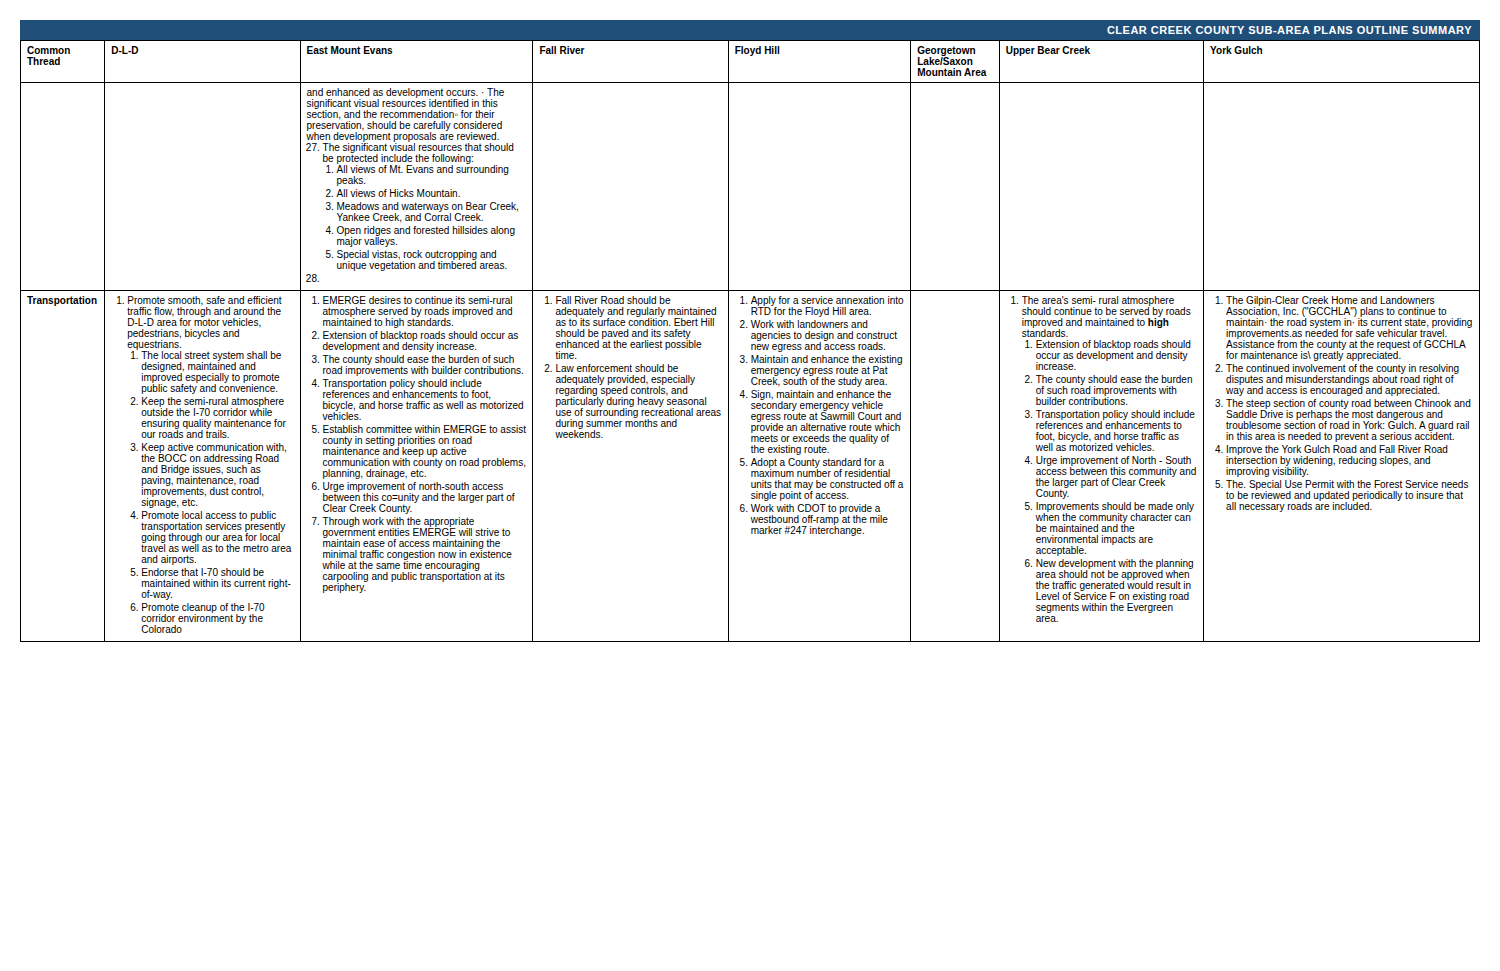CLEAR CREEK COUNTY SUB-AREA PLANS OUTLINE SUMMARY
| Common Thread | D-L-D | East Mount Evans | Fall River | Floyd Hill | Georgetown Lake/Saxon Mountain Area | Upper Bear Creek | York Gulch |
| --- | --- | --- | --- | --- | --- | --- | --- |
| | | and enhanced as development occurs. · The significant visual resources identified in this section, and the recommendation▫ for their preservation, should be carefully considered when development proposals are reviewed. The significant visual resources that should be protected include the following: All views of Mt. Evans and surrounding peaks. All views of Hicks Mountain. Meadows and waterways on Bear Creek, Yankee Creek, and Corral Creek. Open ridges and forested hillsides along major valleys. Special vistas, rock outcropping and unique vegetation and timbered areas. | | | | | |
| Transportation | Promote smooth, safe and efficient traffic flow, through and around the D-L-D area for motor vehicles, pedestrians, bicycles and equestrians. The local street system shall be designed, maintained and improved especially to promote public safety and convenience. Keep the semi-rural atmosphere outside the I-70 corridor while ensuring quality maintenance for our roads and trails. Keep active communication with, the BOCC on addressing Road and Bridge issues, such as paving, maintenance, road improvements, dust control, signage, etc. Promote local access to public transportation services presently going through our area for local travel as well as to the metro area and airports. Endorse that I-70 should be maintained within its current right-of-way. Promote cleanup of the I-70 corridor environment by the Colorado | EMERGE desires to continue its semi-rural atmosphere served by roads improved and maintained to high standards. Extension of blacktop roads should occur as development and density increase. The county should ease the burden of such road improvements with builder contributions. Transportation policy should include references and enhancements to foot, bicycle, and horse traffic as well as motorized vehicles. Establish committee within EMERGE to assist county in setting priorities on road maintenance and keep up active communication with county on road problems, planning, drainage, etc. Urge improvement of north-south access between this co=unity and the larger part of Clear Creek County. Through work with the appropriate government entities EMERGE will strive to maintain ease of access maintaining the minimal traffic congestion now in existence while at the same time encouraging carpooling and public transportation at its periphery. | Fall River Road should be adequately and regularly maintained as to its surface condition. Ebert Hill should be paved and its safety enhanced at the earliest possible time. Law enforcement should be adequately provided, especially regarding speed controls, and particularly during heavy seasonal use of surrounding recreational areas during summer months and weekends. | Apply for a service annexation into RTD for the Floyd Hill area. Work with landowners and agencies to design and construct new egress and access roads. Maintain and enhance the existing emergency egress route at Pat Creek, south of the study area. Sign, maintain and enhance the secondary emergency vehicle egress route at Sawmill Court and provide an alternative route which meets or exceeds the quality of the existing route. Adopt a County standard for a maximum number of residential units that may be constructed off a single point of access. Work with CDOT to provide a westbound off-ramp at the mile marker #247 interchange. | | The area's semi- rural atmosphere should continue to be served by roads improved and maintained to high standards. Extension of blacktop roads should occur as development and density increase. The county should ease the burden of such road improvements with builder contributions. Transportation policy should include references and enhancements to foot, bicycle, and horse traffic as well as motorized vehicles. Urge improvement of North - South access between this community and the larger part of Clear Creek County. Improvements should be made only when the community character can be maintained and the environmental impacts are acceptable. New development with the planning area should not be approved when the traffic generated would result in Level of Service F on existing road segments within the Evergreen area. | The Gilpin-Clear Creek Home and Landowners Association, Inc. ("GCCHLA") plans to continue to maintain· the road system in· its current state, providing improvements.as needed for safe vehicular travel. Assistance from the county at the request of GCCHLA for maintenance is\ greatly appreciated. The continued involvement of the county in resolving disputes and misunderstandings about road right of way and access is encouraged and appreciated. The steep section of county road between Chinook and Saddle Drive is perhaps the most dangerous and troublesome section of road in York: Gulch. A guard rail in this area is needed to prevent a serious accident. Improve the York Gulch Road and Fall River Road intersection by widening, reducing slopes, and improving visibility. The. Special Use Permit with the Forest Service needs to be reviewed and updated periodically to insure that all necessary roads are included. |